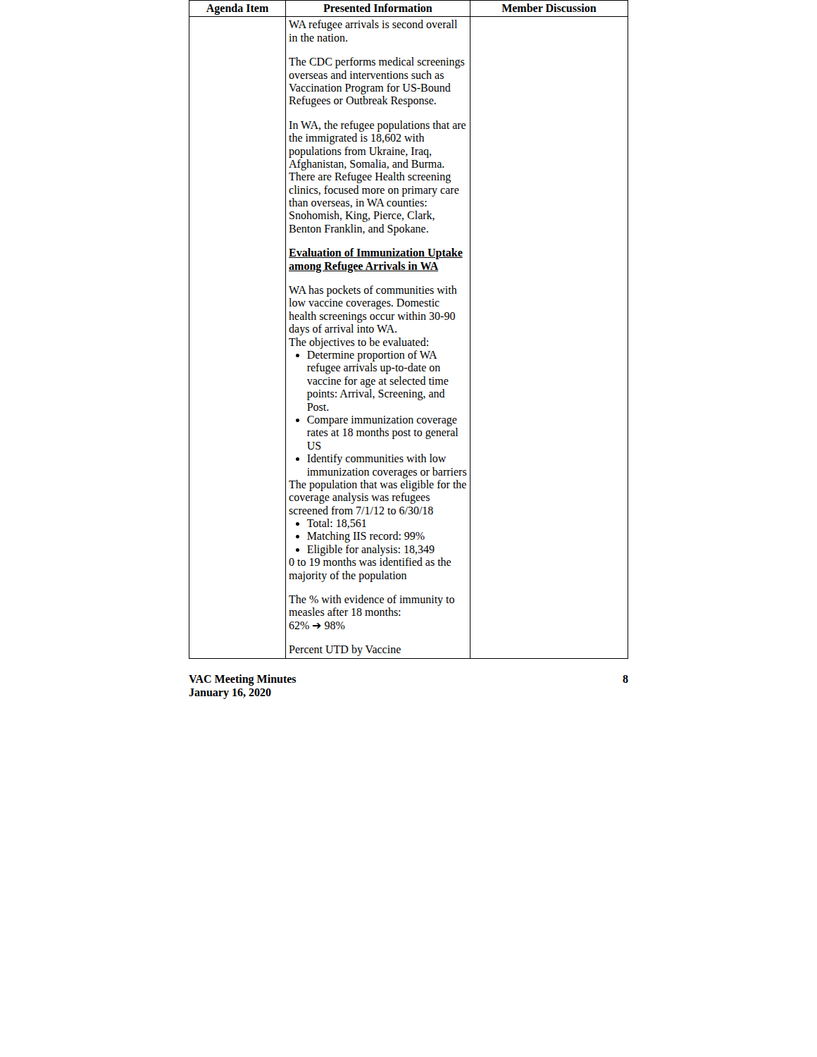| Agenda Item | Presented Information | Member Discussion |
| --- | --- | --- |
| | WA refugee arrivals is second overall in the nation. The CDC performs medical screenings overseas and interventions such as Vaccination Program for US-Bound Refugees or Outbreak Response. In WA, the refugee populations that are the immigrated is 18,602 with populations from Ukraine, Iraq, Afghanistan, Somalia, and Burma. There are Refugee Health screening clinics, focused more on primary care than overseas, in WA counties: Snohomish, King, Pierce, Clark, Benton Franklin, and Spokane. Evaluation of Immunization Uptake among Refugee Arrivals in WA WA has pockets of communities with low vaccine coverages. Domestic health screenings occur within 30-90 days of arrival into WA. The objectives to be evaluated: Determine proportion of WA refugee arrivals up-to-date on vaccine for age at selected time points: Arrival, Screening, and Post. Compare immunization coverage rates at 18 months post to general US Identify communities with low immunization coverages or barriers The population that was eligible for the coverage analysis was refugees screened from 7/1/12 to 6/30/18 Total: 18,561 Matching IIS record: 99% Eligible for analysis: 18,349 0 to 19 months was identified as the majority of the population The % with evidence of immunity to measles after 18 months: 62% ➔ 98% Percent UTD by Vaccine | |
VAC Meeting Minutes
January 16, 2020
8